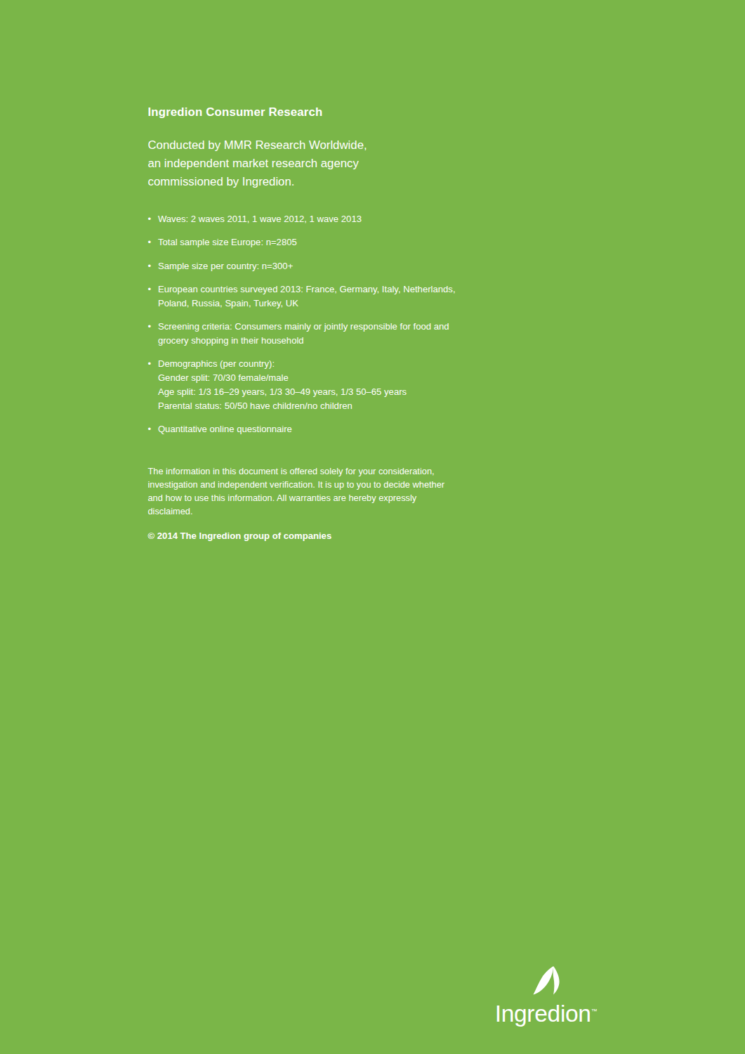Ingredion Consumer Research
Conducted by MMR Research Worldwide,
an independent market research agency
commissioned by Ingredion.
Waves: 2 waves 2011, 1 wave 2012, 1 wave 2013
Total sample size Europe: n=2805
Sample size per country: n=300+
European countries surveyed 2013: France, Germany, Italy, Netherlands, Poland, Russia, Spain, Turkey, UK
Screening criteria: Consumers mainly or jointly responsible for food and grocery shopping in their household
Demographics (per country):
Gender split: 70/30 female/male
Age split: 1/3 16–29 years, 1/3 30–49 years, 1/3 50–65 years
Parental status: 50/50 have children/no children
Quantitative online questionnaire
The information in this document is offered solely for your consideration, investigation and independent verification. It is up to you to decide whether and how to use this information. All warranties are hereby expressly disclaimed.
© 2014 The Ingredion group of companies
Ingredion™